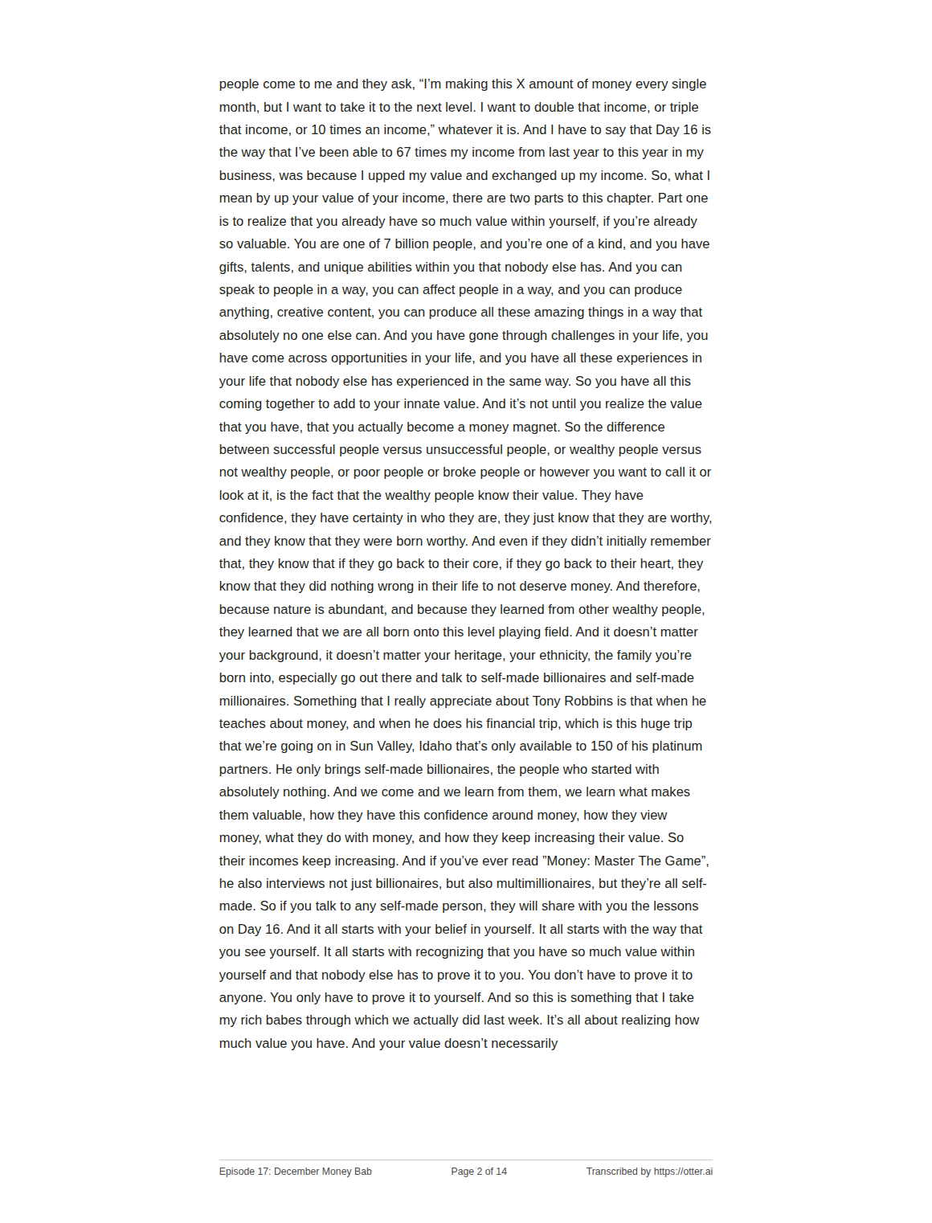people come to me and they ask, “I’m making this X amount of money every single month, but I want to take it to the next level. I want to double that income, or triple that income, or 10 times an income,” whatever it is. And I have to say that Day 16 is the way that I’ve been able to 67 times my income from last year to this year in my business, was because I upped my value and exchanged up my income. So, what I mean by up your value of your income, there are two parts to this chapter. Part one is to realize that you already have so much value within yourself, if you’re already so valuable. You are one of 7 billion people, and you’re one of a kind, and you have gifts, talents, and unique abilities within you that nobody else has. And you can speak to people in a way, you can affect people in a way, and you can produce anything, creative content, you can produce all these amazing things in a way that absolutely no one else can. And you have gone through challenges in your life, you have come across opportunities in your life, and you have all these experiences in your life that nobody else has experienced in the same way. So you have all this coming together to add to your innate value. And it’s not until you realize the value that you have, that you actually become a money magnet. So the difference between successful people versus unsuccessful people, or wealthy people versus not wealthy people, or poor people or broke people or however you want to call it or look at it, is the fact that the wealthy people know their value. They have confidence, they have certainty in who they are, they just know that they are worthy, and they know that they were born worthy. And even if they didn’t initially remember that, they know that if they go back to their core, if they go back to their heart, they know that they did nothing wrong in their life to not deserve money. And therefore, because nature is abundant, and because they learned from other wealthy people, they learned that we are all born onto this level playing field. And it doesn’t matter your background, it doesn’t matter your heritage, your ethnicity, the family you’re born into, especially go out there and talk to self-made billionaires and self-made millionaires. Something that I really appreciate about Tony Robbins is that when he teaches about money, and when he does his financial trip, which is this huge trip that we’re going on in Sun Valley, Idaho that’s only available to 150 of his platinum partners. He only brings self-made billionaires, the people who started with absolutely nothing. And we come and we learn from them, we learn what makes them valuable, how they have this confidence around money, how they view money, what they do with money, and how they keep increasing their value. So their incomes keep increasing. And if you’ve ever read ”Money: Master The Game”, he also interviews not just billionaires, but also multimillionaires, but they’re all self-made. So if you talk to any self-made person, they will share with you the lessons on Day 16. And it all starts with your belief in yourself. It all starts with the way that you see yourself. It all starts with recognizing that you have so much value within yourself and that nobody else has to prove it to you. You don’t have to prove it to anyone. You only have to prove it to yourself. And so this is something that I take my rich babes through which we actually did last week. It’s all about realizing how much value you have. And your value doesn’t necessarily
Episode 17: December Money Bab Page 2 of 14 Transcribed by https://otter.ai